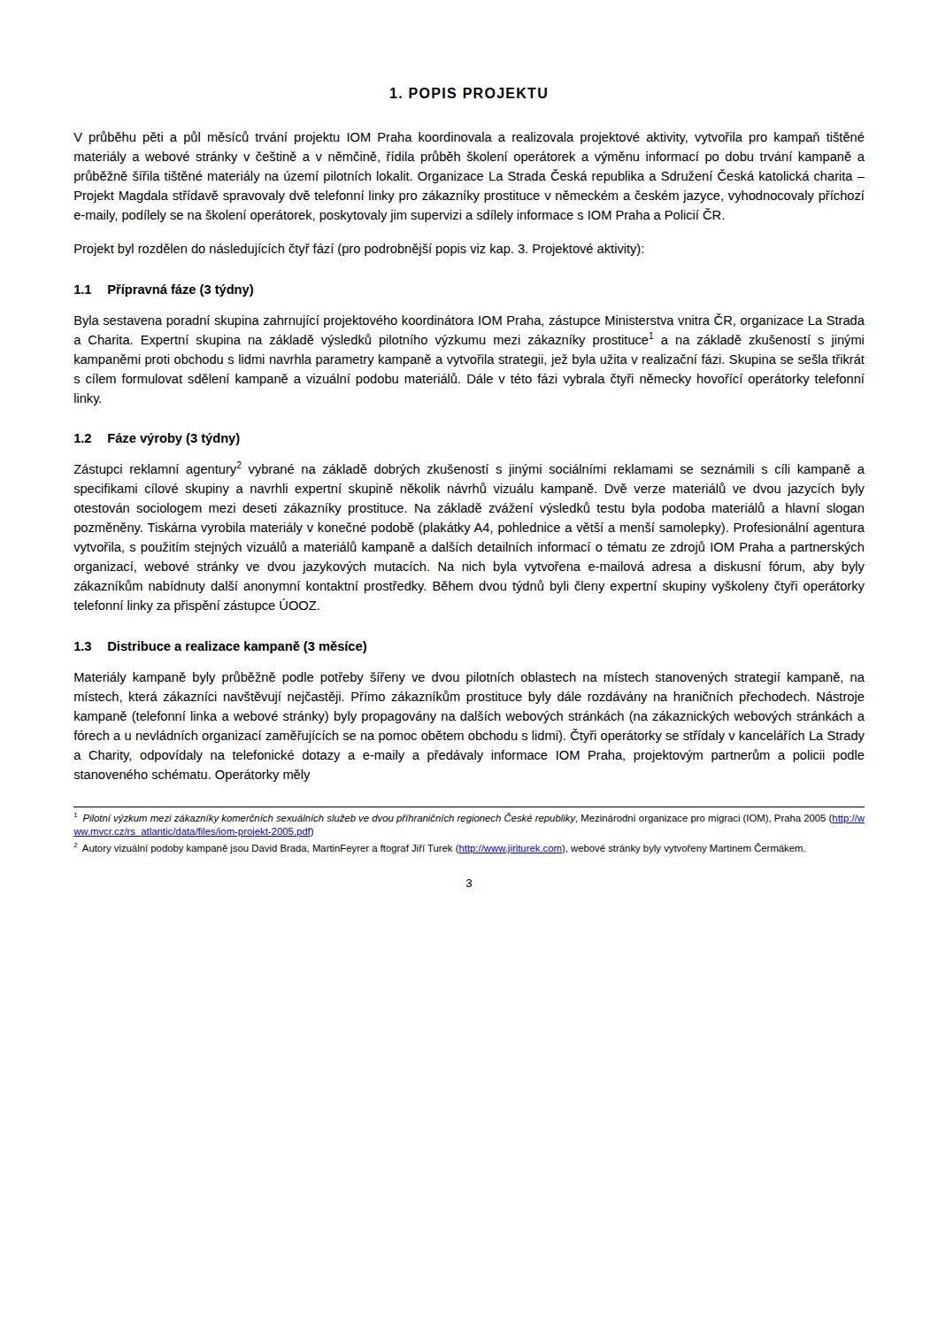1. POPIS PROJEKTU
V průběhu pěti a půl měsíců trvání projektu IOM Praha koordinovala a realizovala projektové aktivity, vytvořila pro kampaň tištěné materiály a webové stránky v češtině a v němčině, řídila průběh školení operátorek a výměnu informací po dobu trvání kampaně a průběžně šířila tištěné materiály na území pilotních lokalit. Organizace La Strada Česká republika a Sdružení Česká katolická charita – Projekt Magdala střídavě spravovaly dvě telefonní linky pro zákazníky prostituce v německém a českém jazyce, vyhodnocovaly příchozí e-maily, podílely se na školení operátorek, poskytovaly jim supervizi a sdílely informace s IOM Praha a Policií ČR.
Projekt byl rozdělen do následujících čtyř fází (pro podrobnější popis viz kap. 3. Projektové aktivity):
1.1 Přípravná fáze (3 týdny)
Byla sestavena poradní skupina zahrnující projektového koordinátora IOM Praha, zástupce Ministerstva vnitra ČR, organizace La Strada a Charita. Expertní skupina na základě výsledků pilotního výzkumu mezi zákazníky prostituce1 a na základě zkušeností s jinými kampaněmi proti obchodu s lidmi navrhla parametry kampaně a vytvořila strategii, jež byla užita v realizační fázi. Skupina se sešla třikrát s cílem formulovat sdělení kampaně a vizuální podobu materiálů. Dále v této fázi vybrala čtyři německy hovořící operátorky telefonní linky.
1.2 Fáze výroby (3 týdny)
Zástupci reklamní agentury2 vybrané na základě dobrých zkušeností s jinými sociálními reklamami se seznámili s cíli kampaně a specifikami cílové skupiny a navrhli expertní skupině několik návrhů vizuálu kampaně. Dvě verze materiálů ve dvou jazycích byly otestován sociologem mezi deseti zákazníky prostituce. Na základě zvážení výsledků testu byla podoba materiálů a hlavní slogan pozměněny. Tiskárna vyrobila materiály v konečné podobě (plakátky A4, pohlednice a větší a menší samolepky). Profesionální agentura vytvořila, s použitím stejných vizuálů a materiálů kampaně a dalších detailních informací o tématu ze zdrojů IOM Praha a partnerských organizací, webové stránky ve dvou jazykových mutacích. Na nich byla vytvořena e-mailová adresa a diskusní fórum, aby byly zákazníkům nabídnuty další anonymní kontaktní prostředky. Během dvou týdnů byli členy expertní skupiny vyškoleny čtyři operátorky telefonní linky za přispění zástupce ÚOOZ.
1.3 Distribuce a realizace kampaně (3 měsíce)
Materiály kampaně byly průběžně podle potřeby šířeny ve dvou pilotních oblastech na místech stanovených strategií kampaně, na místech, která zákazníci navštěvují nejčastěji. Přímo zákazníkům prostituce byly dále rozdávány na hraničních přechodech. Nástroje kampaně (telefonní linka a webové stránky) byly propagovány na dalších webových stránkách (na zákaznických webových stránkách a fórech a u nevládních organizací zaměřujících se na pomoc obětem obchodu s lidmi). Čtyři operátorky se střídaly v kancelářích La Strady a Charity, odpovídaly na telefonické dotazy a e-maily a předávaly informace IOM Praha, projektovým partnerům a policii podle stanoveného schématu. Operátorky měly
1 Pilotní výzkum mezi zákazníky komerčních sexuálních služeb ve dvou příhraničních regionech České republiky, Mezinárodní organizace pro migraci (IOM), Praha 2005 (http://www.mvcr.cz/rs_atlantic/data/files/iom-projekt-2005.pdf)
2 Autory vizuální podoby kampaně jsou David Brada, MartinFeyrer a ftograf Jiří Turek (http://www.jiriturek.com), webové stránky byly vytvořeny Martinem Čermákem.
3